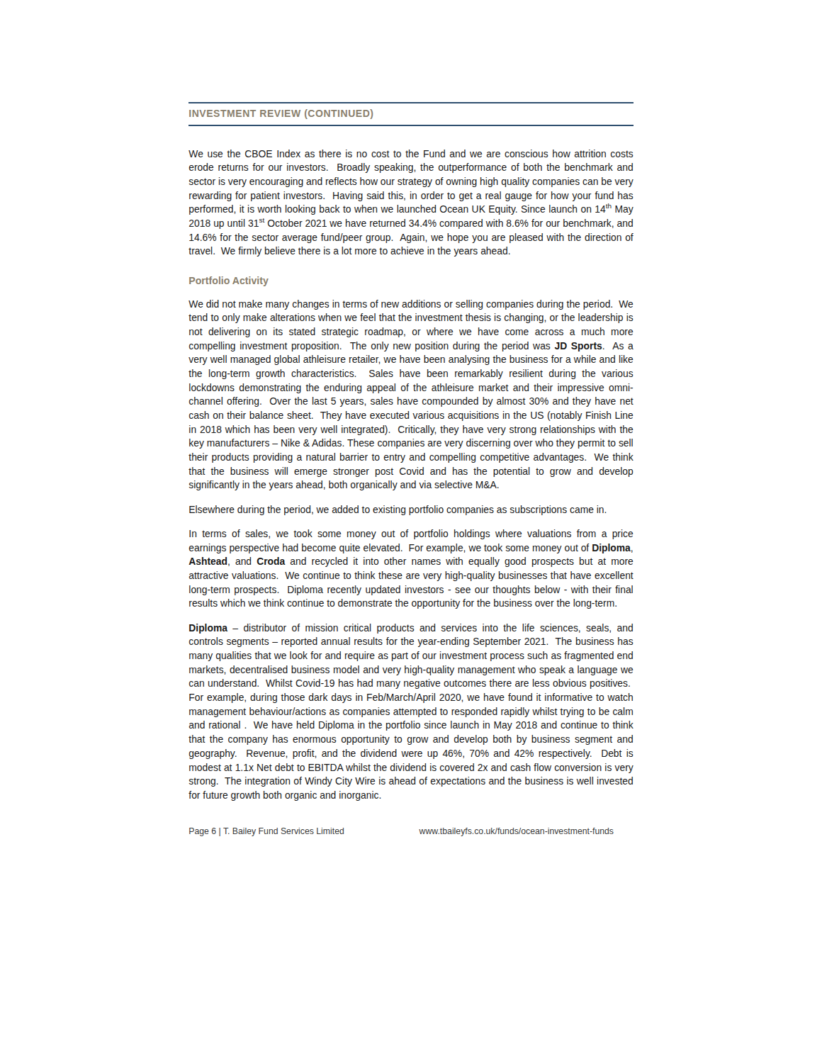INVESTMENT REVIEW (CONTINUED)
We use the CBOE Index as there is no cost to the Fund and we are conscious how attrition costs erode returns for our investors. Broadly speaking, the outperformance of both the benchmark and sector is very encouraging and reflects how our strategy of owning high quality companies can be very rewarding for patient investors. Having said this, in order to get a real gauge for how your fund has performed, it is worth looking back to when we launched Ocean UK Equity. Since launch on 14th May 2018 up until 31st October 2021 we have returned 34.4% compared with 8.6% for our benchmark, and 14.6% for the sector average fund/peer group. Again, we hope you are pleased with the direction of travel. We firmly believe there is a lot more to achieve in the years ahead.
Portfolio Activity
We did not make many changes in terms of new additions or selling companies during the period. We tend to only make alterations when we feel that the investment thesis is changing, or the leadership is not delivering on its stated strategic roadmap, or where we have come across a much more compelling investment proposition. The only new position during the period was JD Sports. As a very well managed global athleisure retailer, we have been analysing the business for a while and like the long-term growth characteristics. Sales have been remarkably resilient during the various lockdowns demonstrating the enduring appeal of the athleisure market and their impressive omni-channel offering. Over the last 5 years, sales have compounded by almost 30% and they have net cash on their balance sheet. They have executed various acquisitions in the US (notably Finish Line in 2018 which has been very well integrated). Critically, they have very strong relationships with the key manufacturers – Nike & Adidas. These companies are very discerning over who they permit to sell their products providing a natural barrier to entry and compelling competitive advantages. We think that the business will emerge stronger post Covid and has the potential to grow and develop significantly in the years ahead, both organically and via selective M&A.
Elsewhere during the period, we added to existing portfolio companies as subscriptions came in.
In terms of sales, we took some money out of portfolio holdings where valuations from a price earnings perspective had become quite elevated. For example, we took some money out of Diploma, Ashtead, and Croda and recycled it into other names with equally good prospects but at more attractive valuations. We continue to think these are very high-quality businesses that have excellent long-term prospects. Diploma recently updated investors - see our thoughts below - with their final results which we think continue to demonstrate the opportunity for the business over the long-term.
Diploma – distributor of mission critical products and services into the life sciences, seals, and controls segments – reported annual results for the year-ending September 2021. The business has many qualities that we look for and require as part of our investment process such as fragmented end markets, decentralised business model and very high-quality management who speak a language we can understand. Whilst Covid-19 has had many negative outcomes there are less obvious positives. For example, during those dark days in Feb/March/April 2020, we have found it informative to watch management behaviour/actions as companies attempted to responded rapidly whilst trying to be calm and rational . We have held Diploma in the portfolio since launch in May 2018 and continue to think that the company has enormous opportunity to grow and develop both by business segment and geography. Revenue, profit, and the dividend were up 46%, 70% and 42% respectively. Debt is modest at 1.1x Net debt to EBITDA whilst the dividend is covered 2x and cash flow conversion is very strong. The integration of Windy City Wire is ahead of expectations and the business is well invested for future growth both organic and inorganic.
Page 6 | T. Bailey Fund Services Limited
www.tbaileyfs.co.uk/funds/ocean-investment-funds